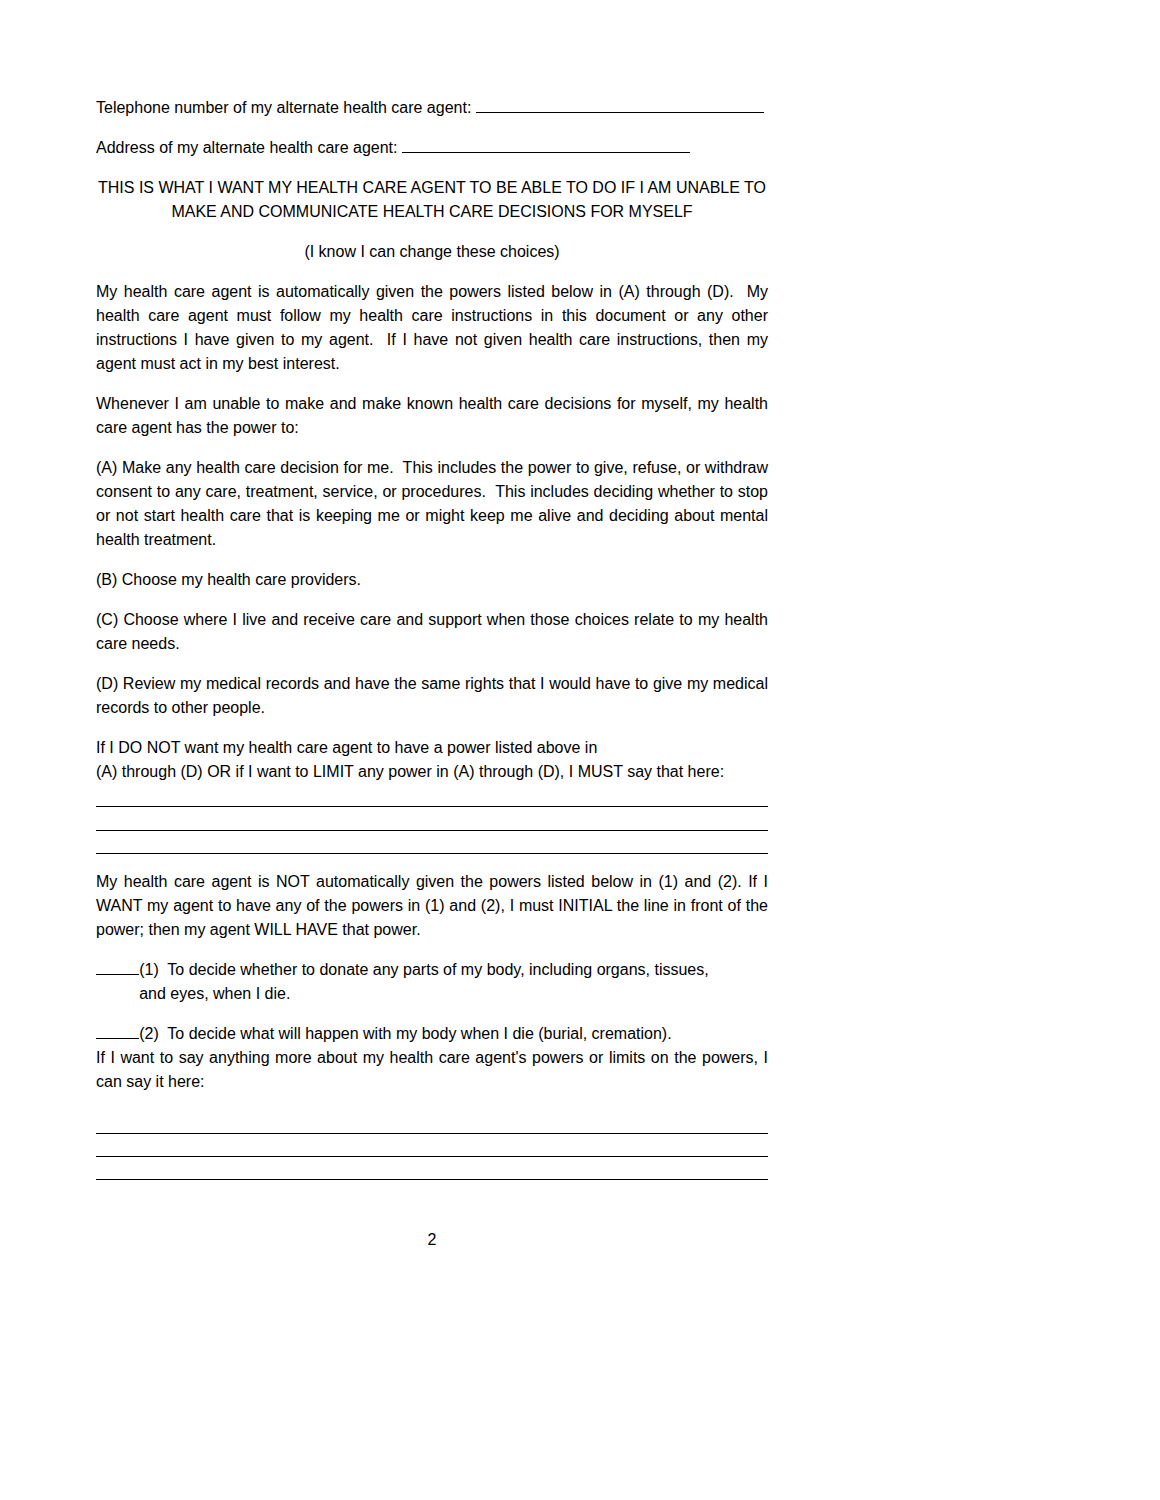Telephone number of my alternate health care agent:
Address of my alternate health care agent:
THIS IS WHAT I WANT MY HEALTH CARE AGENT TO BE ABLE TO DO IF I AM UNABLE TO MAKE AND COMMUNICATE HEALTH CARE DECISIONS FOR MYSELF
(I know I can change these choices)
My health care agent is automatically given the powers listed below in (A) through (D). My health care agent must follow my health care instructions in this document or any other instructions I have given to my agent. If I have not given health care instructions, then my agent must act in my best interest.
Whenever I am unable to make and make known health care decisions for myself, my health care agent has the power to:
(A) Make any health care decision for me. This includes the power to give, refuse, or withdraw consent to any care, treatment, service, or procedures. This includes deciding whether to stop or not start health care that is keeping me or might keep me alive and deciding about mental health treatment.
(B) Choose my health care providers.
(C) Choose where I live and receive care and support when those choices relate to my health care needs.
(D) Review my medical records and have the same rights that I would have to give my medical records to other people.
If I DO NOT want my health care agent to have a power listed above in
(A) through (D) OR if I want to LIMIT any power in (A) through (D), I MUST say that here:
My health care agent is NOT automatically given the powers listed below in (1) and (2). If I WANT my agent to have any of the powers in (1) and (2), I must INITIAL the line in front of the power; then my agent WILL HAVE that power.
(1) To decide whether to donate any parts of my body, including organs, tissues,
and eyes, when I die.
(2) To decide what will happen with my body when I die (burial, cremation).
If I want to say anything more about my health care agent's powers or limits on the powers, I can say it here:
2